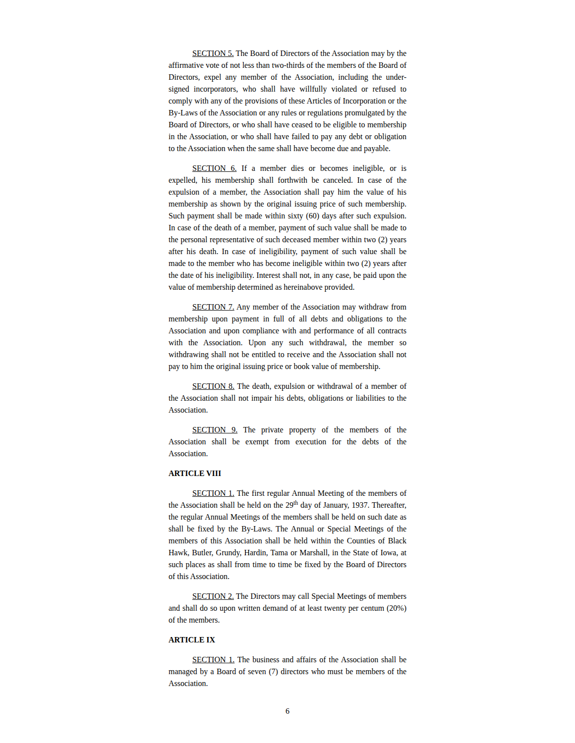SECTION 5. The Board of Directors of the Association may by the affirmative vote of not less than two-thirds of the members of the Board of Directors, expel any member of the Association, including the under-signed incorporators, who shall have willfully violated or refused to comply with any of the provisions of these Articles of Incorporation or the By-Laws of the Association or any rules or regulations promulgated by the Board of Directors, or who shall have ceased to be eligible to membership in the Association, or who shall have failed to pay any debt or obligation to the Association when the same shall have become due and payable.
SECTION 6. If a member dies or becomes ineligible, or is expelled, his membership shall forthwith be canceled. In case of the expulsion of a member, the Association shall pay him the value of his membership as shown by the original issuing price of such membership. Such payment shall be made within sixty (60) days after such expulsion. In case of the death of a member, payment of such value shall be made to the personal representative of such deceased member within two (2) years after his death. In case of ineligibility, payment of such value shall be made to the member who has become ineligible within two (2) years after the date of his ineligibility. Interest shall not, in any case, be paid upon the value of membership determined as hereinabove provided.
SECTION 7. Any member of the Association may withdraw from membership upon payment in full of all debts and obligations to the Association and upon compliance with and performance of all contracts with the Association. Upon any such withdrawal, the member so withdrawing shall not be entitled to receive and the Association shall not pay to him the original issuing price or book value of membership.
SECTION 8. The death, expulsion or withdrawal of a member of the Association shall not impair his debts, obligations or liabilities to the Association.
SECTION 9. The private property of the members of the Association shall be exempt from execution for the debts of the Association.
ARTICLE VIII
SECTION 1. The first regular Annual Meeting of the members of the Association shall be held on the 29th day of January, 1937. Thereafter, the regular Annual Meetings of the members shall be held on such date as shall be fixed by the By-Laws. The Annual or Special Meetings of the members of this Association shall be held within the Counties of Black Hawk, Butler, Grundy, Hardin, Tama or Marshall, in the State of Iowa, at such places as shall from time to time be fixed by the Board of Directors of this Association.
SECTION 2. The Directors may call Special Meetings of members and shall do so upon written demand of at least twenty per centum (20%) of the members.
ARTICLE IX
SECTION 1. The business and affairs of the Association shall be managed by a Board of seven (7) directors who must be members of the Association.
6